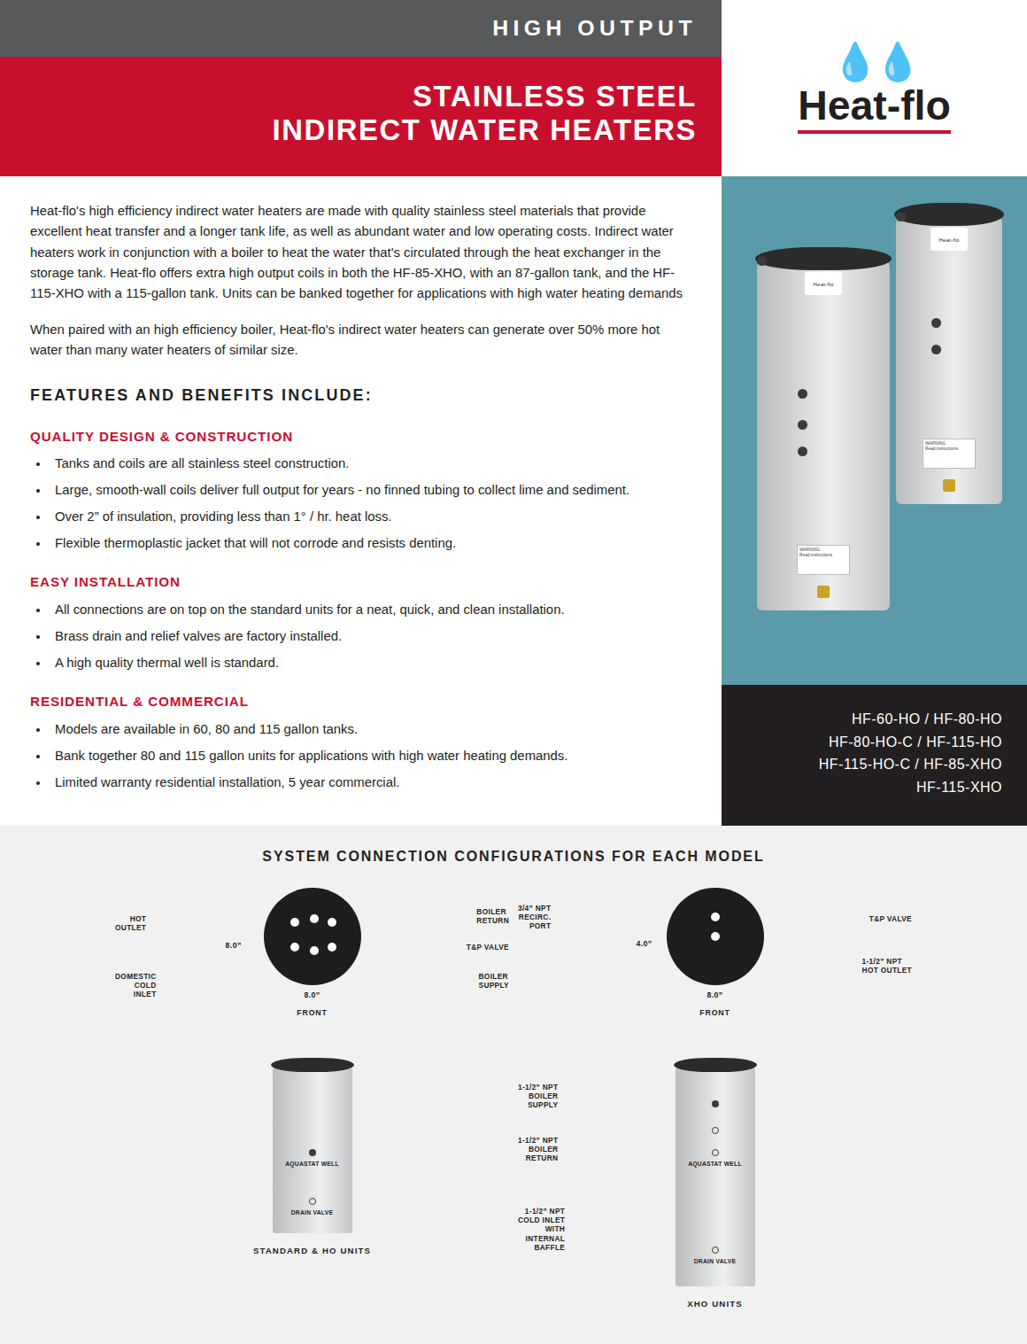HIGH OUTPUT
💧💧
Heat-flo
STAINLESS STEEL
INDIRECT WATER HEATERS
Heat-flo's high efficiency indirect water heaters are made with quality stainless steel materials that provide excellent heat transfer and a longer tank life, as well as abundant water and low operating costs. Indirect water heaters work in conjunction with a boiler to heat the water that's circulated through the heat exchanger in the storage tank. Heat-flo offers extra high output coils in both the HF-85-XHO, with an 87-gallon tank, and the HF-115-XHO with a 115-gallon tank. Units can be banked together for applications with high water heating demands
When paired with an high efficiency boiler, Heat-flo's indirect water heaters can generate over 50% more hot water than many water heaters of similar size.
FEATURES AND BENEFITS INCLUDE:
QUALITY DESIGN & CONSTRUCTION
Tanks and coils are all stainless steel construction.
Large, smooth-wall coils deliver full output for years - no finned tubing to collect lime and sediment.
Over 2” of insulation, providing less than 1° / hr. heat loss.
Flexible thermoplastic jacket that will not corrode and resists denting.
EASY INSTALLATION
All connections are on top on the standard units for a neat, quick, and clean installation.
Brass drain and relief valves are factory installed.
A high quality thermal well is standard.
RESIDENTIAL & COMMERCIAL
Models are available in 60, 80 and 115 gallon tanks.
Bank together 80 and 115 gallon units for applications with high water heating demands.
Limited warranty residential installation, 5 year commercial.
Heat-flo WARNING
Read instructions
Heat-flo WARNING
Read instructions
HF-60-HO / HF-80-HO
HF-80-HO-C / HF-115-HO
HF-115-HO-C / HF-85-XHO
HF-115-XHO
SYSTEM CONNECTION CONFIGURATIONS FOR EACH MODEL
HOT
OUTLET
DOMESTIC
COLD
INLET
BOILER
RETURN
T&P VALVE
BOILER
SUPPLY
8.0”
8.0”
FRONT
AQUASTAT WELL DRAIN VALVE
STANDARD & HO UNITS
3/4” NPT
RECIRC.
PORT
T&P VALVE
1-1/2” NPT
HOT OUTLET
8.0”
4.0”
FRONT
1-1/2” NPT
BOILER
SUPPLY
1-1/2” NPT
BOILER
RETURN
1-1/2” NPT
COLD INLET
WITH
INTERNAL
BAFFLE
AQUASTAT WELL DRAIN VALVE
XHO UNITS